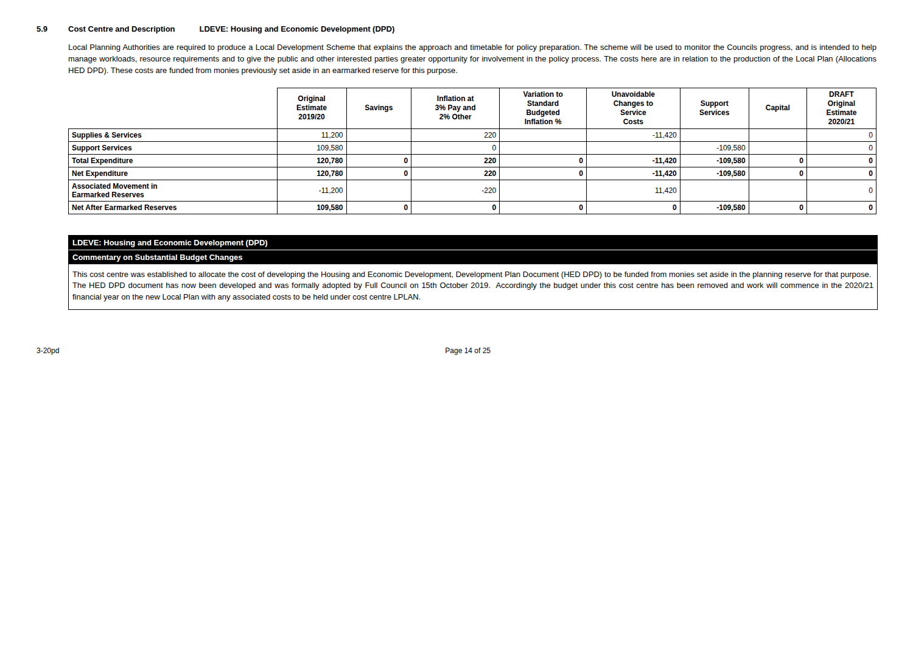5.9 Cost Centre and Description LDEVE: Housing and Economic Development (DPD)
Local Planning Authorities are required to produce a Local Development Scheme that explains the approach and timetable for policy preparation. The scheme will be used to monitor the Councils progress, and is intended to help manage workloads, resource requirements and to give the public and other interested parties greater opportunity for involvement in the policy process. The costs here are in relation to the production of the Local Plan (Allocations HED DPD). These costs are funded from monies previously set aside in an earmarked reserve for this purpose.
| | Original Estimate 2019/20 | Savings | Inflation at 3% Pay and 2% Other | Variation to Standard Budgeted Inflation % | Unavoidable Changes to Service Costs | Support Services | Capital | DRAFT Original Estimate 2020/21 |
| --- | --- | --- | --- | --- | --- | --- | --- | --- |
| Supplies & Services | 11,200 | | 220 | | -11,420 | | | 0 |
| Support Services | 109,580 | | 0 | | | -109,580 | | 0 |
| Total Expenditure | 120,780 | 0 | 220 | 0 | -11,420 | -109,580 | 0 | 0 |
| Net Expenditure | 120,780 | 0 | 220 | 0 | -11,420 | -109,580 | 0 | 0 |
| Associated Movement in Earmarked Reserves | -11,200 | | -220 | | 11,420 | | | 0 |
| Net After Earmarked Reserves | 109,580 | 0 | 0 | 0 | 0 | -109,580 | 0 | 0 |
LDEVE: Housing and Economic Development (DPD)
Commentary on Substantial Budget Changes
This cost centre was established to allocate the cost of developing the Housing and Economic Development, Development Plan Document (HED DPD) to be funded from monies set aside in the planning reserve for that purpose. The HED DPD document has now been developed and was formally adopted by Full Council on 15th October 2019. Accordingly the budget under this cost centre has been removed and work will commence in the 2020/21 financial year on the new Local Plan with any associated costs to be held under cost centre LPLAN.
3-20pd Page 14 of 25